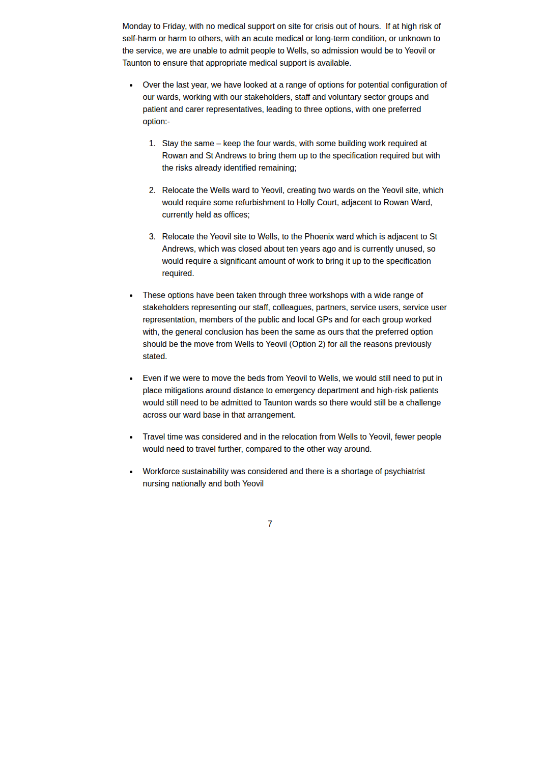Monday to Friday, with no medical support on site for crisis out of hours. If at high risk of self-harm or harm to others, with an acute medical or long-term condition, or unknown to the service, we are unable to admit people to Wells, so admission would be to Yeovil or Taunton to ensure that appropriate medical support is available.
Over the last year, we have looked at a range of options for potential configuration of our wards, working with our stakeholders, staff and voluntary sector groups and patient and carer representatives, leading to three options, with one preferred option:-
Stay the same – keep the four wards, with some building work required at Rowan and St Andrews to bring them up to the specification required but with the risks already identified remaining;
Relocate the Wells ward to Yeovil, creating two wards on the Yeovil site, which would require some refurbishment to Holly Court, adjacent to Rowan Ward, currently held as offices;
Relocate the Yeovil site to Wells, to the Phoenix ward which is adjacent to St Andrews, which was closed about ten years ago and is currently unused, so would require a significant amount of work to bring it up to the specification required.
These options have been taken through three workshops with a wide range of stakeholders representing our staff, colleagues, partners, service users, service user representation, members of the public and local GPs and for each group worked with, the general conclusion has been the same as ours that the preferred option should be the move from Wells to Yeovil (Option 2) for all the reasons previously stated.
Even if we were to move the beds from Yeovil to Wells, we would still need to put in place mitigations around distance to emergency department and high-risk patients would still need to be admitted to Taunton wards so there would still be a challenge across our ward base in that arrangement.
Travel time was considered and in the relocation from Wells to Yeovil, fewer people would need to travel further, compared to the other way around.
Workforce sustainability was considered and there is a shortage of psychiatrist nursing nationally and both Yeovil
7